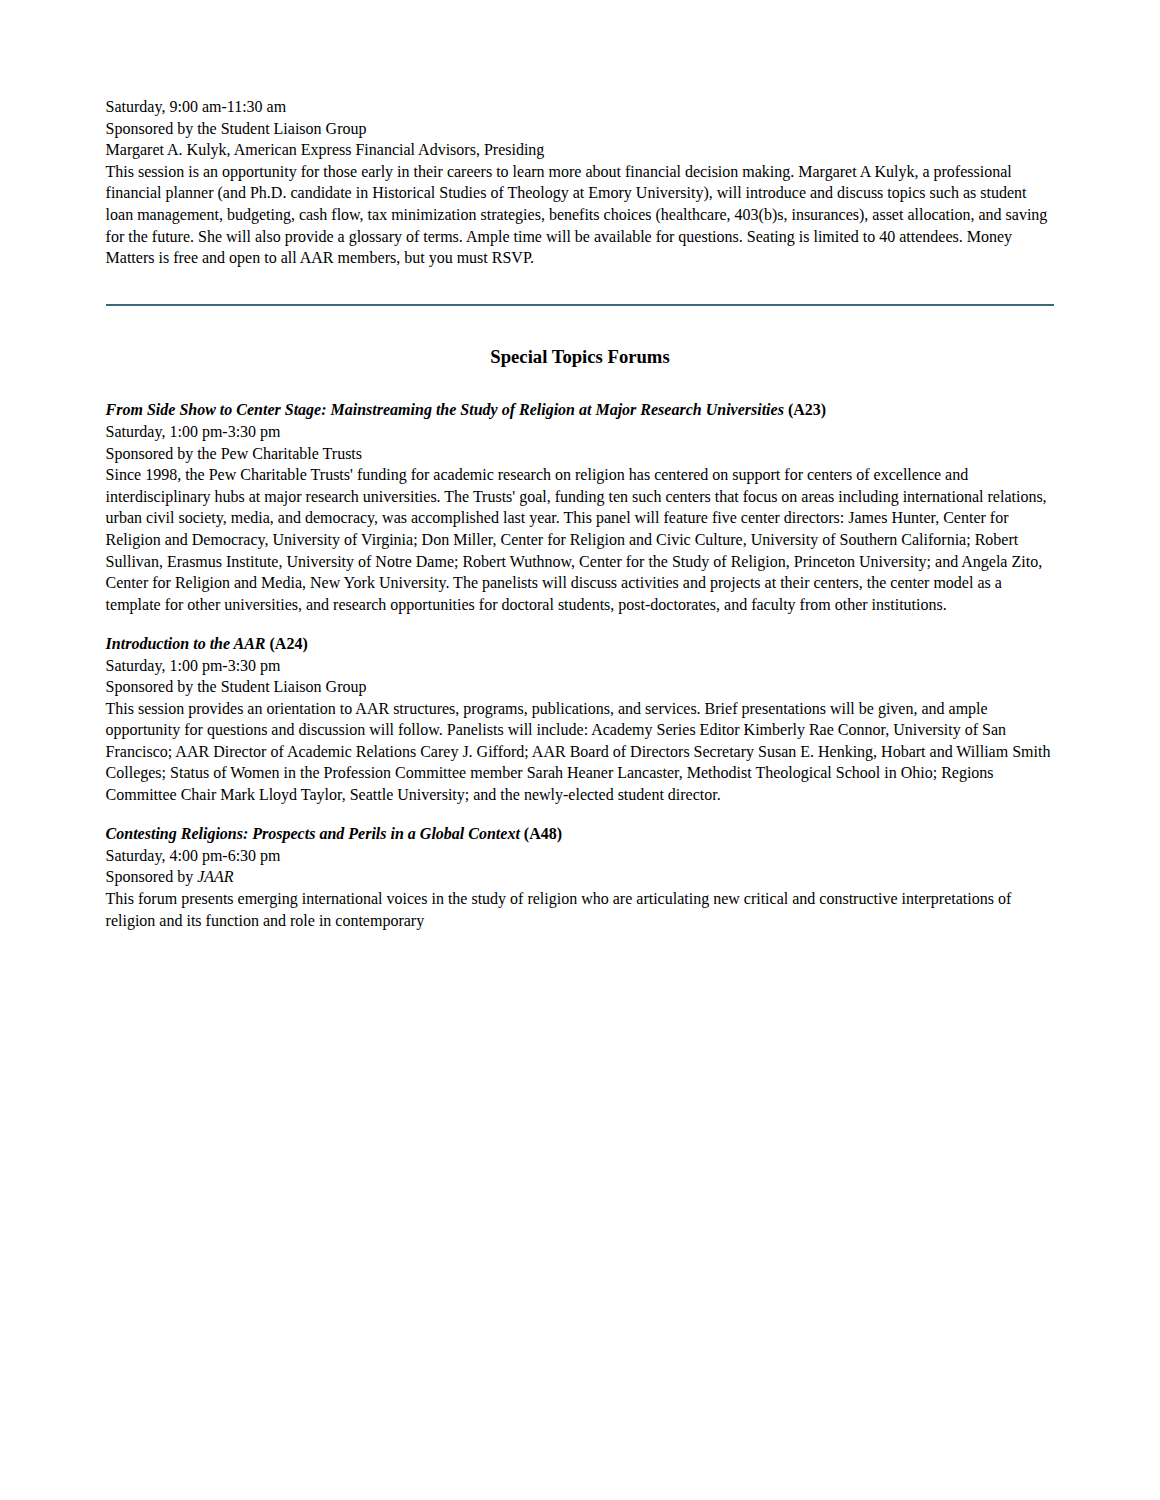Saturday, 9:00 am-11:30 am
Sponsored by the Student Liaison Group
Margaret A. Kulyk, American Express Financial Advisors, Presiding
This session is an opportunity for those early in their careers to learn more about financial decision making. Margaret A Kulyk, a professional financial planner (and Ph.D. candidate in Historical Studies of Theology at Emory University), will introduce and discuss topics such as student loan management, budgeting, cash flow, tax minimization strategies, benefits choices (healthcare, 403(b)s, insurances), asset allocation, and saving for the future. She will also provide a glossary of terms. Ample time will be available for questions. Seating is limited to 40 attendees. Money Matters is free and open to all AAR members, but you must RSVP.
Special Topics Forums
From Side Show to Center Stage: Mainstreaming the Study of Religion at Major Research Universities (A23)
Saturday, 1:00 pm-3:30 pm
Sponsored by the Pew Charitable Trusts
Since 1998, the Pew Charitable Trusts' funding for academic research on religion has centered on support for centers of excellence and interdisciplinary hubs at major research universities. The Trusts' goal, funding ten such centers that focus on areas including international relations, urban civil society, media, and democracy, was accomplished last year. This panel will feature five center directors: James Hunter, Center for Religion and Democracy, University of Virginia; Don Miller, Center for Religion and Civic Culture, University of Southern California; Robert Sullivan, Erasmus Institute, University of Notre Dame; Robert Wuthnow, Center for the Study of Religion, Princeton University; and Angela Zito, Center for Religion and Media, New York University. The panelists will discuss activities and projects at their centers, the center model as a template for other universities, and research opportunities for doctoral students, post-doctorates, and faculty from other institutions.
Introduction to the AAR (A24)
Saturday, 1:00 pm-3:30 pm
Sponsored by the Student Liaison Group
This session provides an orientation to AAR structures, programs, publications, and services. Brief presentations will be given, and ample opportunity for questions and discussion will follow. Panelists will include: Academy Series Editor Kimberly Rae Connor, University of San Francisco; AAR Director of Academic Relations Carey J. Gifford; AAR Board of Directors Secretary Susan E. Henking, Hobart and William Smith Colleges; Status of Women in the Profession Committee member Sarah Heaner Lancaster, Methodist Theological School in Ohio; Regions Committee Chair Mark Lloyd Taylor, Seattle University; and the newly-elected student director.
Contesting Religions: Prospects and Perils in a Global Context (A48)
Saturday, 4:00 pm-6:30 pm
Sponsored by JAAR
This forum presents emerging international voices in the study of religion who are articulating new critical and constructive interpretations of religion and its function and role in contemporary